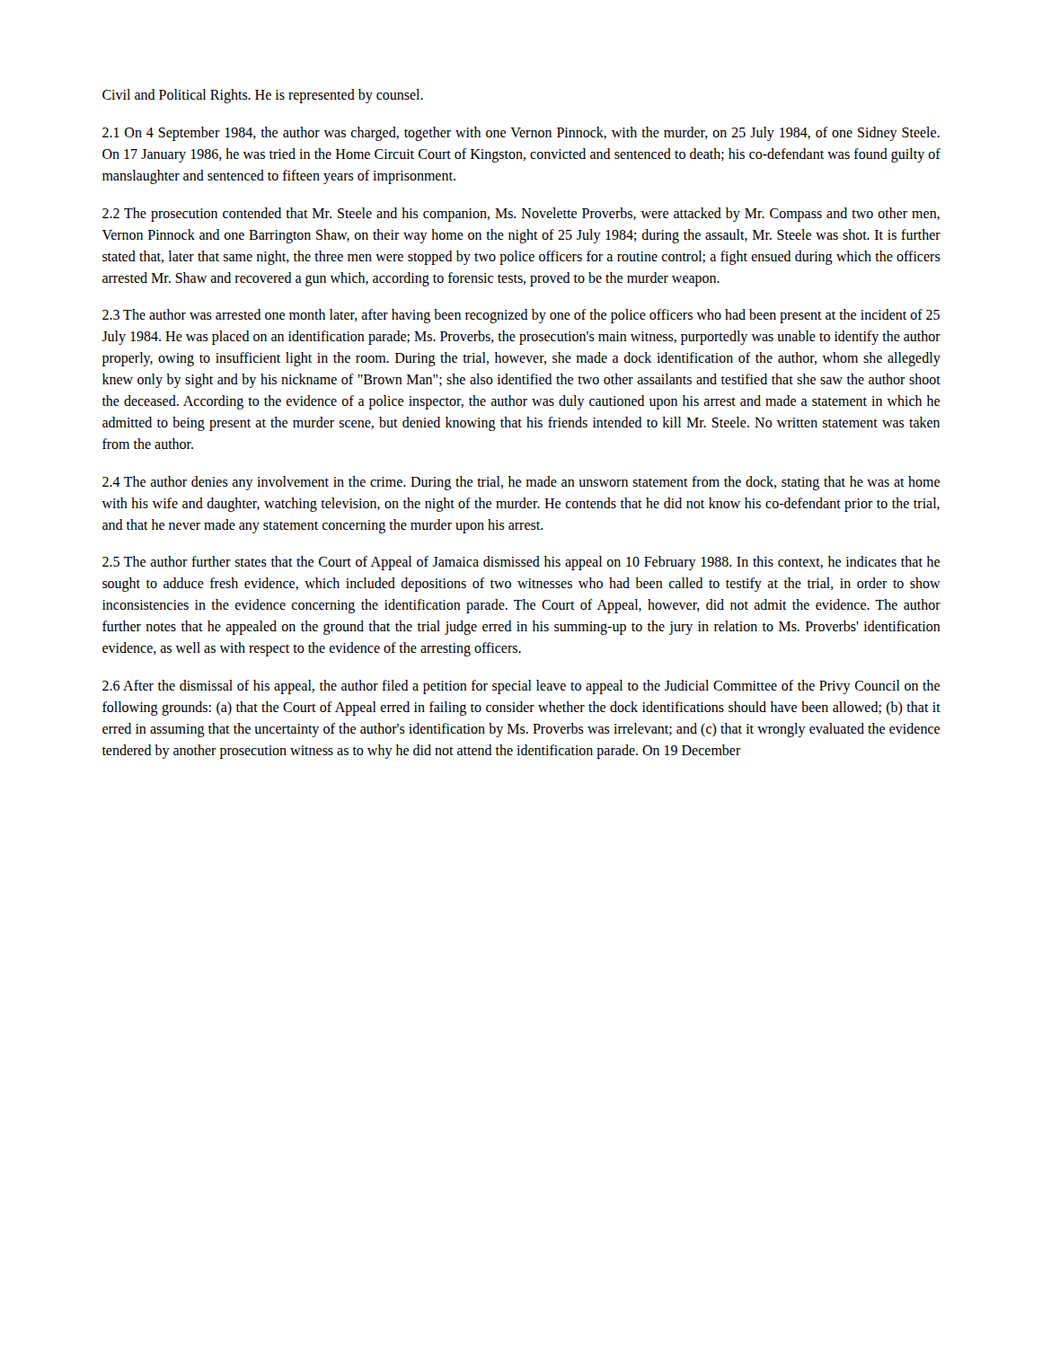Civil and Political Rights. He is represented by counsel.
2.1 On 4 September 1984, the author was charged, together with one Vernon Pinnock, with the murder, on 25 July 1984, of one Sidney Steele. On 17 January 1986, he was tried in the Home Circuit Court of Kingston, convicted and sentenced to death; his co-defendant was found guilty of manslaughter and sentenced to fifteen years of imprisonment.
2.2 The prosecution contended that Mr. Steele and his companion, Ms. Novelette Proverbs, were attacked by Mr. Compass and two other men, Vernon Pinnock and one Barrington Shaw, on their way home on the night of 25 July 1984; during the assault, Mr. Steele was shot. It is further stated that, later that same night, the three men were stopped by two police officers for a routine control; a fight ensued during which the officers arrested Mr. Shaw and recovered a gun which, according to forensic tests, proved to be the murder weapon.
2.3 The author was arrested one month later, after having been recognized by one of the police officers who had been present at the incident of 25 July 1984. He was placed on an identification parade; Ms. Proverbs, the prosecution's main witness, purportedly was unable to identify the author properly, owing to insufficient light in the room. During the trial, however, she made a dock identification of the author, whom she allegedly knew only by sight and by his nickname of "Brown Man"; she also identified the two other assailants and testified that she saw the author shoot the deceased. According to the evidence of a police inspector, the author was duly cautioned upon his arrest and made a statement in which he admitted to being present at the murder scene, but denied knowing that his friends intended to kill Mr. Steele. No written statement was taken from the author.
2.4 The author denies any involvement in the crime. During the trial, he made an unsworn statement from the dock, stating that he was at home with his wife and daughter, watching television, on the night of the murder. He contends that he did not know his co-defendant prior to the trial, and that he never made any statement concerning the murder upon his arrest.
2.5 The author further states that the Court of Appeal of Jamaica dismissed his appeal on 10 February 1988. In this context, he indicates that he sought to adduce fresh evidence, which included depositions of two witnesses who had been called to testify at the trial, in order to show inconsistencies in the evidence concerning the identification parade. The Court of Appeal, however, did not admit the evidence. The author further notes that he appealed on the ground that the trial judge erred in his summing-up to the jury in relation to Ms. Proverbs' identification evidence, as well as with respect to the evidence of the arresting officers.
2.6 After the dismissal of his appeal, the author filed a petition for special leave to appeal to the Judicial Committee of the Privy Council on the following grounds: (a) that the Court of Appeal erred in failing to consider whether the dock identifications should have been allowed; (b) that it erred in assuming that the uncertainty of the author's identification by Ms. Proverbs was irrelevant; and (c) that it wrongly evaluated the evidence tendered by another prosecution witness as to why he did not attend the identification parade. On 19 December